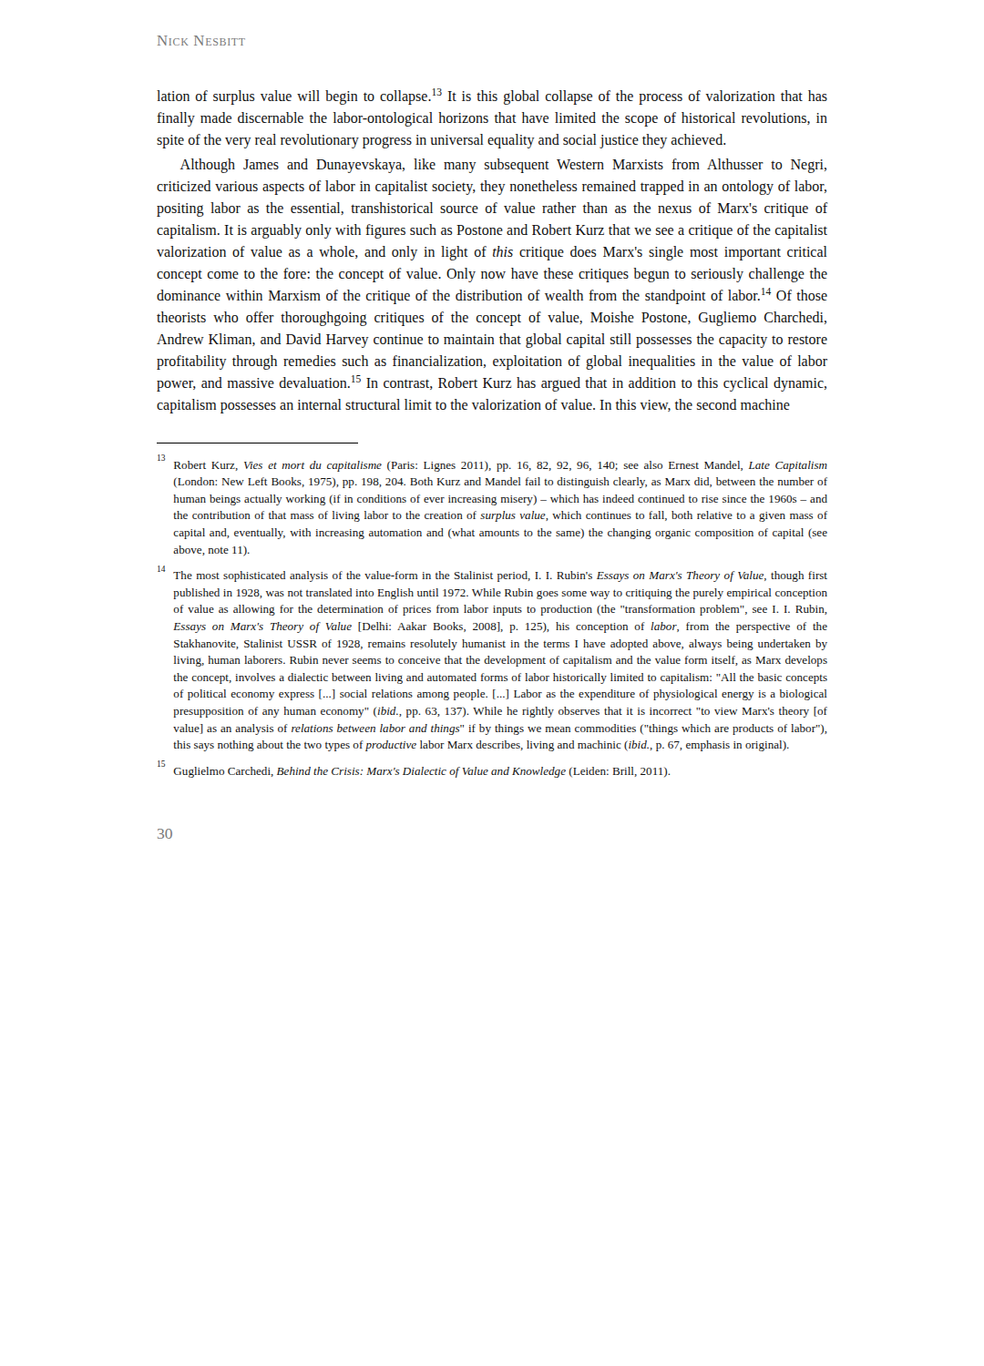Nick Nesbitt
lation of surplus value will begin to collapse.13 It is this global collapse of the process of valorization that has finally made discernable the labor-ontological horizons that have limited the scope of historical revolutions, in spite of the very real revolutionary progress in universal equality and social justice they achieved.
Although James and Dunayevskaya, like many subsequent Western Marxists from Althusser to Negri, criticized various aspects of labor in capitalist society, they nonetheless remained trapped in an ontology of labor, positing labor as the essential, transhistorical source of value rather than as the nexus of Marx's critique of capitalism. It is arguably only with figures such as Postone and Robert Kurz that we see a critique of the capitalist valorization of value as a whole, and only in light of this critique does Marx's single most important critical concept come to the fore: the concept of value. Only now have these critiques begun to seriously challenge the dominance within Marxism of the critique of the distribution of wealth from the standpoint of labor.14 Of those theorists who offer thoroughgoing critiques of the concept of value, Moishe Postone, Gugliemo Charchedi, Andrew Kliman, and David Harvey continue to maintain that global capital still possesses the capacity to restore profitability through remedies such as financialization, exploitation of global inequalities in the value of labor power, and massive devaluation.15 In contrast, Robert Kurz has argued that in addition to this cyclical dynamic, capitalism possesses an internal structural limit to the valorization of value. In this view, the second machine
13 Robert Kurz, Vies et mort du capitalisme (Paris: Lignes 2011), pp. 16, 82, 92, 96, 140; see also Ernest Mandel, Late Capitalism (London: New Left Books, 1975), pp. 198, 204. Both Kurz and Mandel fail to distinguish clearly, as Marx did, between the number of human beings actually working (if in conditions of ever increasing misery) – which has indeed continued to rise since the 1960s – and the contribution of that mass of living labor to the creation of surplus value, which continues to fall, both relative to a given mass of capital and, eventually, with increasing automation and (what amounts to the same) the changing organic composition of capital (see above, note 11).
14 The most sophisticated analysis of the value-form in the Stalinist period, I. I. Rubin's Essays on Marx's Theory of Value, though first published in 1928, was not translated into English until 1972. While Rubin goes some way to critiquing the purely empirical conception of value as allowing for the determination of prices from labor inputs to production (the "transformation problem", see I. I. Rubin, Essays on Marx's Theory of Value [Delhi: Aakar Books, 2008], p. 125), his conception of labor, from the perspective of the Stakhanovite, Stalinist USSR of 1928, remains resolutely humanist in the terms I have adopted above, always being undertaken by living, human laborers. Rubin never seems to conceive that the development of capitalism and the value form itself, as Marx develops the concept, involves a dialectic between living and automated forms of labor historically limited to capitalism: "All the basic concepts of political economy express [...] social relations among people. [...] Labor as the expenditure of physiological energy is a biological presupposition of any human economy" (ibid., pp. 63, 137). While he rightly observes that it is incorrect "to view Marx's theory [of value] as an analysis of relations between labor and things" if by things we mean commodities ("things which are products of labor"), this says nothing about the two types of productive labor Marx describes, living and machinic (ibid., p. 67, emphasis in original).
15 Guglielmo Carchedi, Behind the Crisis: Marx's Dialectic of Value and Knowledge (Leiden: Brill, 2011).
30